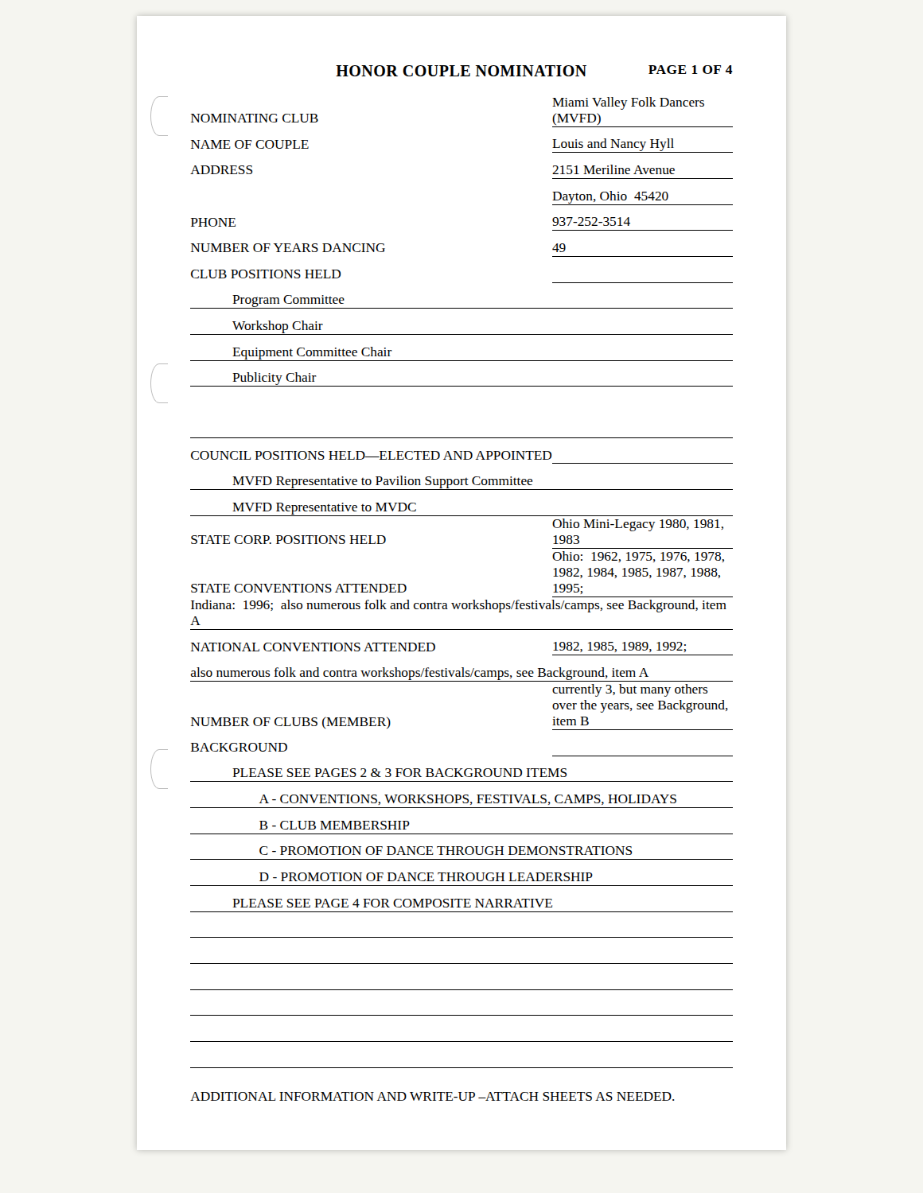HONOR COUPLE NOMINATION PAGE 1 OF 4
| NOMINATING CLUB | Miami Valley Folk Dancers (MVFD) |
| NAME OF COUPLE | Louis and Nancy Hyll |
| ADDRESS | 2151 Meriline Avenue |
| | Dayton, Ohio 45420 |
| PHONE | 937-252-3514 |
| NUMBER OF YEARS DANCING | 49 |
| CLUB POSITIONS HELD | |
| Program Committee |
| Workshop Chair |
| Equipment Committee Chair |
| Publicity Chair |
| COUNCIL POSITIONS HELD—ELECTED AND APPOINTED | |
| MVFD Representative to Pavilion Support Committee |
| MVFD Representative to MVDC |
| STATE CORP. POSITIONS HELD | Ohio Mini-Legacy 1980, 1981, 1983 |
| STATE CONVENTIONS ATTENDED | Ohio: 1962, 1975, 1976, 1978, 1982, 1984, 1985, 1987, 1988, 1995; |
| Indiana: 1996; also numerous folk and contra workshops/festivals/camps, see Background, item A |
| NATIONAL CONVENTIONS ATTENDED | 1982, 1985, 1989, 1992; |
| also numerous folk and contra workshops/festivals/camps, see Background, item A |
| NUMBER OF CLUBS (MEMBER) | currently 3, but many others over the years, see Background, item B |
| BACKGROUND | |
| PLEASE SEE PAGES 2 & 3 FOR BACKGROUND ITEMS |
| A - CONVENTIONS, WORKSHOPS, FESTIVALS, CAMPS, HOLIDAYS |
| B - CLUB MEMBERSHIP |
| C - PROMOTION OF DANCE THROUGH DEMONSTRATIONS |
| D - PROMOTION OF DANCE THROUGH LEADERSHIP |
| PLEASE SEE PAGE 4 FOR COMPOSITE NARRATIVE |
ADDITIONAL INFORMATION AND WRITE-UP –ATTACH SHEETS AS NEEDED.